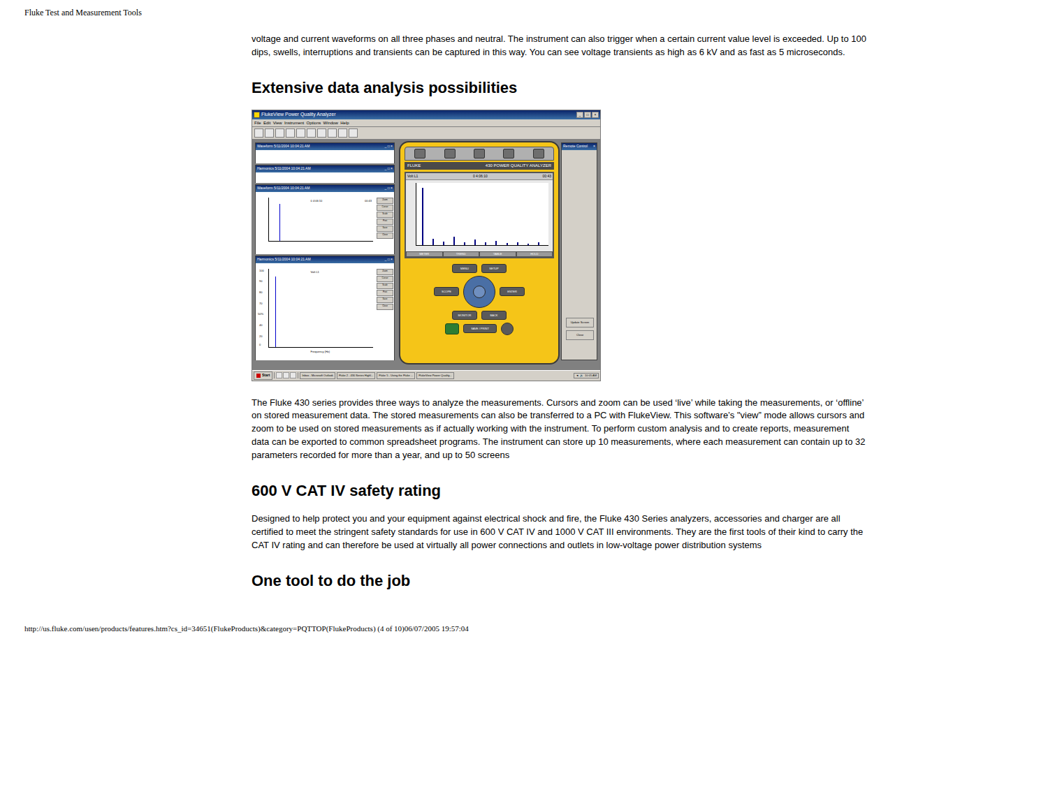Fluke Test and Measurement Tools
voltage and current waveforms on all three phases and neutral. The instrument can also trigger when a certain current value level is exceeded. Up to 100 dips, swells, interruptions and transients can be captured in this way. You can see voltage transients as high as 6 kV and as fast as 5 microseconds.
Extensive data analysis possibilities
FlukeView Power Quality Analyzer
_
□
×
File Edit View Instrument Options Window Help
Waveform 5/11/2004 10:04:21 AM_ □ ×
Harmonics 5/11/2004 10:04:21 AM_ □ ×
Waveform 5/11/2004 10:04:21 AM_ □ ×
Zoom
Cursor
Scale
Print
Save
Close
0 4:06:10 00:43
Harmonics 5/11/2004 10:04:21 AM_ □ ×
Zoom
Cursor
Scale
Print
Save
Close
Volt L1 100 90 80 70 50% 40 20 0
Frequency (Hz)
FLUKE 430 POWER QUALITY ANALYZER
Volt L10 4:06:1000:43
METER
TREND
TABLE
HOLD
MENU
SETUP
SCOPE
ENTER
MONITOR
BACK
SAVE / PRINT
Remote Control×
Update Screen
Close
Start
Inbox - Microsoft Outlook
Fluke 2 - 430 Series Highl...
Fluke 5 - Using the Fluke ...
FlukeView Power Quality...
◄🔊10:05 AM
The Fluke 430 series provides three ways to analyze the measurements. Cursors and zoom can be used ‘live’ while taking the measurements, or ‘offline’ on stored measurement data. The stored measurements can also be transferred to a PC with FlukeView. This software’s "view” mode allows cursors and zoom to be used on stored measurements as if actually working with the instrument. To perform custom analysis and to create reports, measurement data can be exported to common spreadsheet programs. The instrument can store up 10 measurements, where each measurement can contain up to 32 parameters recorded for more than a year, and up to 50 screens
600 V CAT IV safety rating
Designed to help protect you and your equipment against electrical shock and fire, the Fluke 430 Series analyzers, accessories and charger are all certified to meet the stringent safety standards for use in 600 V CAT IV and 1000 V CAT III environments. They are the first tools of their kind to carry the CAT IV rating and can therefore be used at virtually all power connections and outlets in low-voltage power distribution systems
One tool to do the job
http://us.fluke.com/usen/products/features.htm?cs_id=34651(FlukeProducts)&category=PQTTOP(FlukeProducts) (4 of 10)06/07/2005 19:57:04